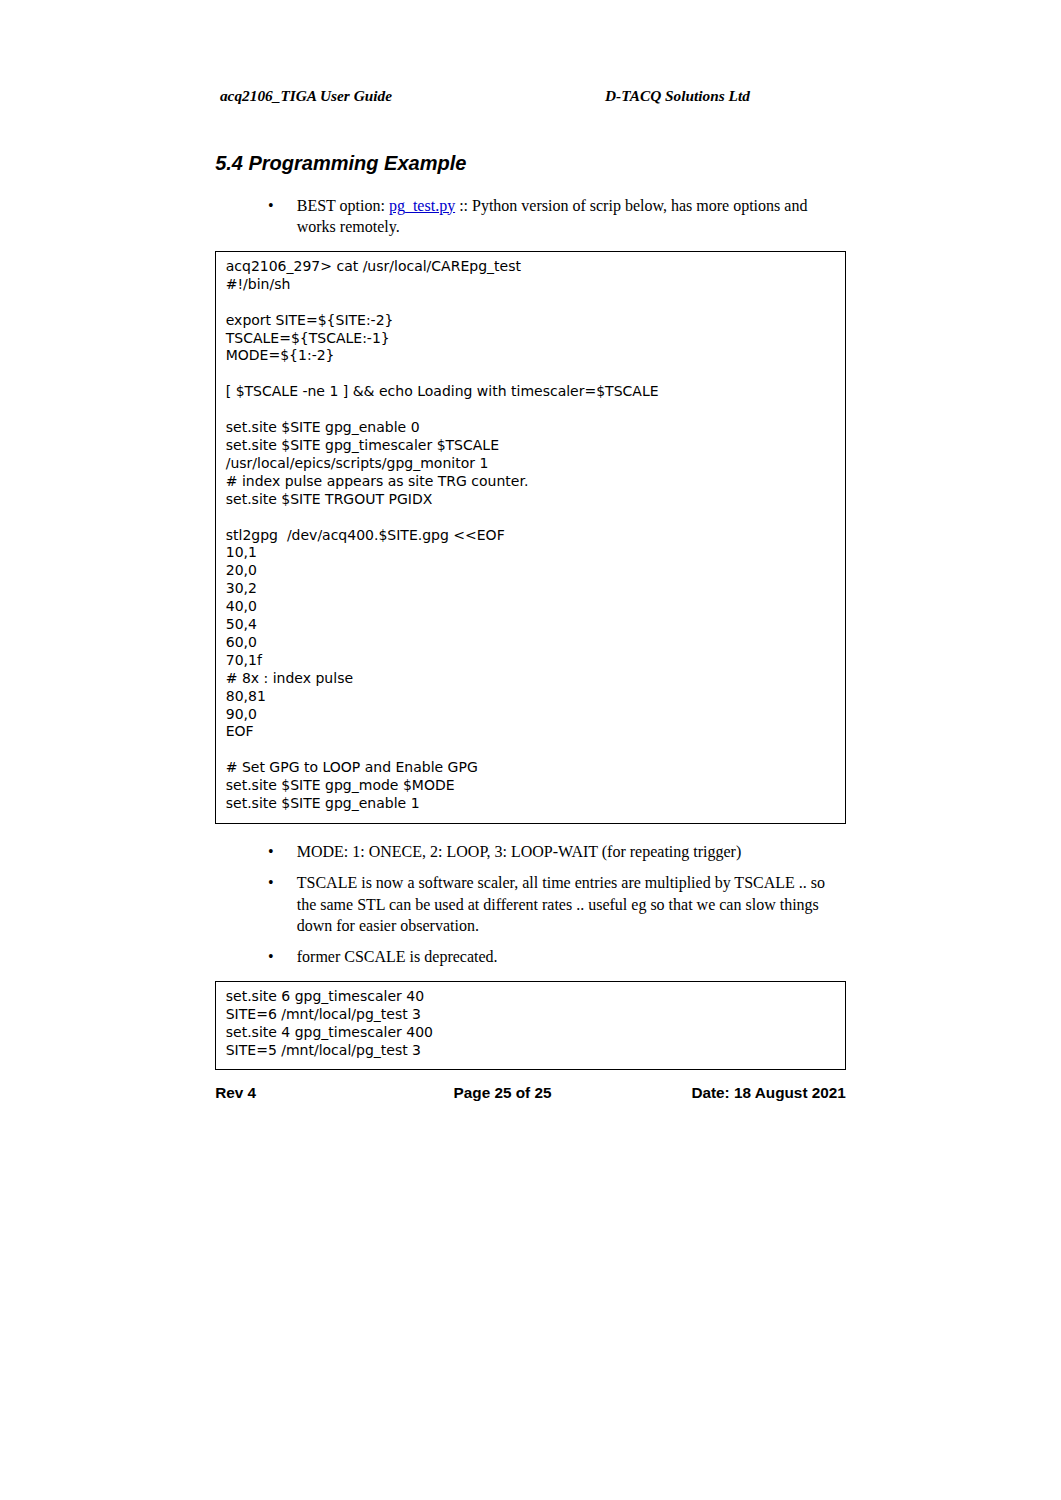acq2106_TIGA User Guide
D-TACQ Solutions Ltd
5.4 Programming Example
BEST option: pg_test.py :: Python version of scrip below, has more options and works remotely.
acq2106_297> cat /usr/local/CAREpg_test
#!/bin/sh

export SITE=${SITE:-2}
TSCALE=${TSCALE:-1}
MODE=${1:-2}

[ $TSCALE -ne 1 ] && echo Loading with timescaler=$TSCALE

set.site $SITE gpg_enable 0
set.site $SITE gpg_timescaler $TSCALE
/usr/local/epics/scripts/gpg_monitor 1
# index pulse appears as site TRG counter.
set.site $SITE TRGOUT PGIDX

stl2gpg  /dev/acq400.$SITE.gpg <<EOF
10,1
20,0
30,2
40,0
50,4
60,0
70,1f
# 8x : index pulse
80,81
90,0
EOF

# Set GPG to LOOP and Enable GPG
set.site $SITE gpg_mode $MODE
set.site $SITE gpg_enable 1
MODE: 1: ONECE, 2: LOOP, 3: LOOP-WAIT (for repeating trigger)
TSCALE is now a software scaler, all time entries are multiplied by TSCALE .. so the same STL can be used at different rates .. useful eg so that we can slow things down for easier observation.
former CSCALE is deprecated.
set.site 6 gpg_timescaler 40
SITE=6 /mnt/local/pg_test 3
set.site 4 gpg_timescaler 400
SITE=5 /mnt/local/pg_test 3
Rev 4
Page 25 of 25
Date: 18 August 2021